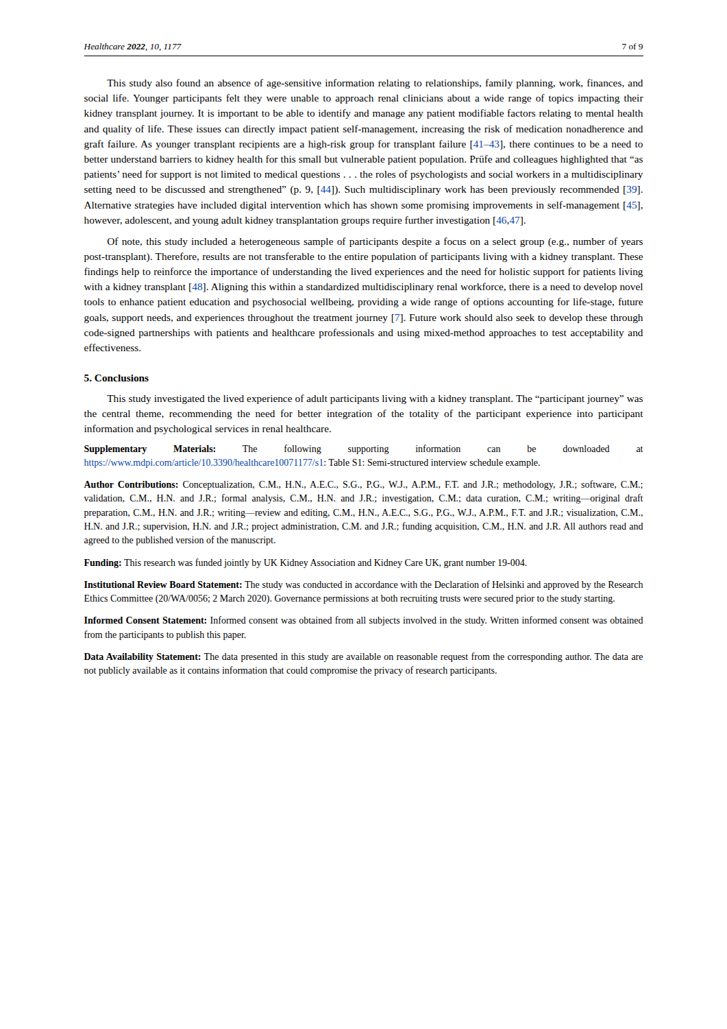Healthcare 2022, 10, 1177 7 of 9
This study also found an absence of age-sensitive information relating to relationships, family planning, work, finances, and social life. Younger participants felt they were unable to approach renal clinicians about a wide range of topics impacting their kidney transplant journey. It is important to be able to identify and manage any patient modifiable factors relating to mental health and quality of life. These issues can directly impact patient self-management, increasing the risk of medication nonadherence and graft failure. As younger transplant recipients are a high-risk group for transplant failure [41–43], there continues to be a need to better understand barriers to kidney health for this small but vulnerable patient population. Prüfe and colleagues highlighted that “as patients’ need for support is not limited to medical questions . . . the roles of psychologists and social workers in a multidisciplinary setting need to be discussed and strengthened” (p. 9, [44]). Such multidisciplinary work has been previously recommended [39]. Alternative strategies have included digital intervention which has shown some promising improvements in self-management [45], however, adolescent, and young adult kidney transplantation groups require further investigation [46,47].
Of note, this study included a heterogeneous sample of participants despite a focus on a select group (e.g., number of years post-transplant). Therefore, results are not transferable to the entire population of participants living with a kidney transplant. These findings help to reinforce the importance of understanding the lived experiences and the need for holistic support for patients living with a kidney transplant [48]. Aligning this within a standardized multidisciplinary renal workforce, there is a need to develop novel tools to enhance patient education and psychosocial wellbeing, providing a wide range of options accounting for life-stage, future goals, support needs, and experiences throughout the treatment journey [7]. Future work should also seek to develop these through code-signed partnerships with patients and healthcare professionals and using mixed-method approaches to test acceptability and effectiveness.
5. Conclusions
This study investigated the lived experience of adult participants living with a kidney transplant. The “participant journey” was the central theme, recommending the need for better integration of the totality of the participant experience into participant information and psychological services in renal healthcare.
Supplementary Materials: The following supporting information can be downloaded at https://www.mdpi.com/article/10.3390/healthcare10071177/s1: Table S1: Semi-structured interview schedule example.
Author Contributions: Conceptualization, C.M., H.N., A.E.C., S.G., P.G., W.J., A.P.M., F.T. and J.R.; methodology, J.R.; software, C.M.; validation, C.M., H.N. and J.R.; formal analysis, C.M., H.N. and J.R.; investigation, C.M.; data curation, C.M.; writing—original draft preparation, C.M., H.N. and J.R.; writing—review and editing, C.M., H.N., A.E.C., S.G., P.G., W.J., A.P.M., F.T. and J.R.; visualization, C.M., H.N. and J.R.; supervision, H.N. and J.R.; project administration, C.M. and J.R.; funding acquisition, C.M., H.N. and J.R. All authors read and agreed to the published version of the manuscript.
Funding: This research was funded jointly by UK Kidney Association and Kidney Care UK, grant number 19-004.
Institutional Review Board Statement: The study was conducted in accordance with the Declaration of Helsinki and approved by the Research Ethics Committee (20/WA/0056; 2 March 2020). Governance permissions at both recruiting trusts were secured prior to the study starting.
Informed Consent Statement: Informed consent was obtained from all subjects involved in the study. Written informed consent was obtained from the participants to publish this paper.
Data Availability Statement: The data presented in this study are available on reasonable request from the corresponding author. The data are not publicly available as it contains information that could compromise the privacy of research participants.